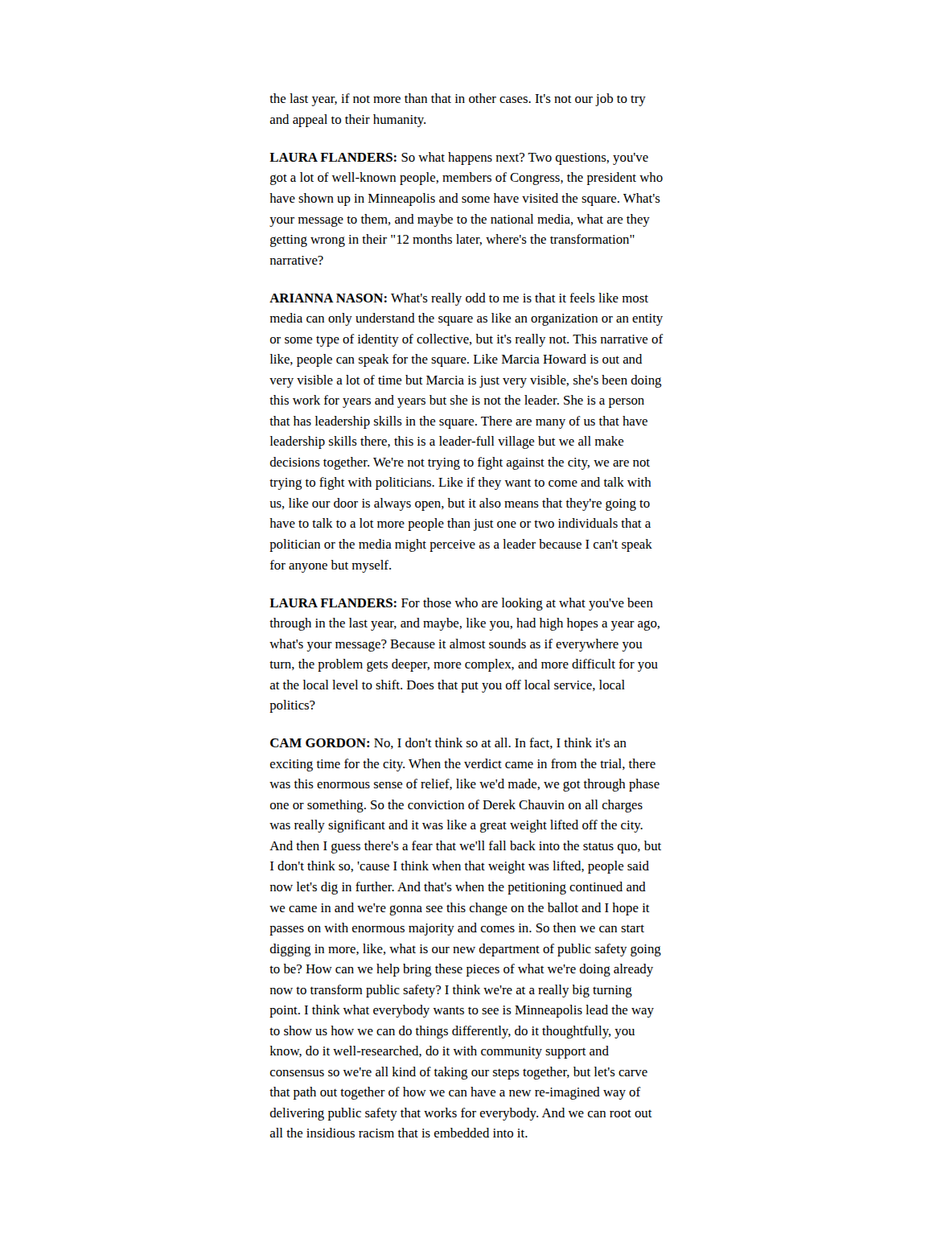the last year, if not more than that in other cases. It's not our job to try and appeal to their humanity.
LAURA FLANDERS: So what happens next? Two questions, you've got a lot of well-known people, members of Congress, the president who have shown up in Minneapolis and some have visited the square. What's your message to them, and maybe to the national media, what are they getting wrong in their "12 months later, where's the transformation" narrative?
ARIANNA NASON: What's really odd to me is that it feels like most media can only understand the square as like an organization or an entity or some type of identity of collective, but it's really not. This narrative of like, people can speak for the square. Like Marcia Howard is out and very visible a lot of time but Marcia is just very visible, she's been doing this work for years and years but she is not the leader. She is a person that has leadership skills in the square. There are many of us that have leadership skills there, this is a leader-full village but we all make decisions together. We're not trying to fight against the city, we are not trying to fight with politicians. Like if they want to come and talk with us, like our door is always open, but it also means that they're going to have to talk to a lot more people than just one or two individuals that a politician or the media might perceive as a leader because I can't speak for anyone but myself.
LAURA FLANDERS: For those who are looking at what you've been through in the last year, and maybe, like you, had high hopes a year ago, what's your message? Because it almost sounds as if everywhere you turn, the problem gets deeper, more complex, and more difficult for you at the local level to shift. Does that put you off local service, local politics?
CAM GORDON: No, I don't think so at all. In fact, I think it's an exciting time for the city. When the verdict came in from the trial, there was this enormous sense of relief, like we'd made, we got through phase one or something. So the conviction of Derek Chauvin on all charges was really significant and it was like a great weight lifted off the city. And then I guess there's a fear that we'll fall back into the status quo, but I don't think so, 'cause I think when that weight was lifted, people said now let's dig in further. And that's when the petitioning continued and we came in and we're gonna see this change on the ballot and I hope it passes on with enormous majority and comes in. So then we can start digging in more, like, what is our new department of public safety going to be? How can we help bring these pieces of what we're doing already now to transform public safety? I think we're at a really big turning point. I think what everybody wants to see is Minneapolis lead the way to show us how we can do things differently, do it thoughtfully, you know, do it well-researched, do it with community support and consensus so we're all kind of taking our steps together, but let's carve that path out together of how we can have a new re-imagined way of delivering public safety that works for everybody. And we can root out all the insidious racism that is embedded into it.